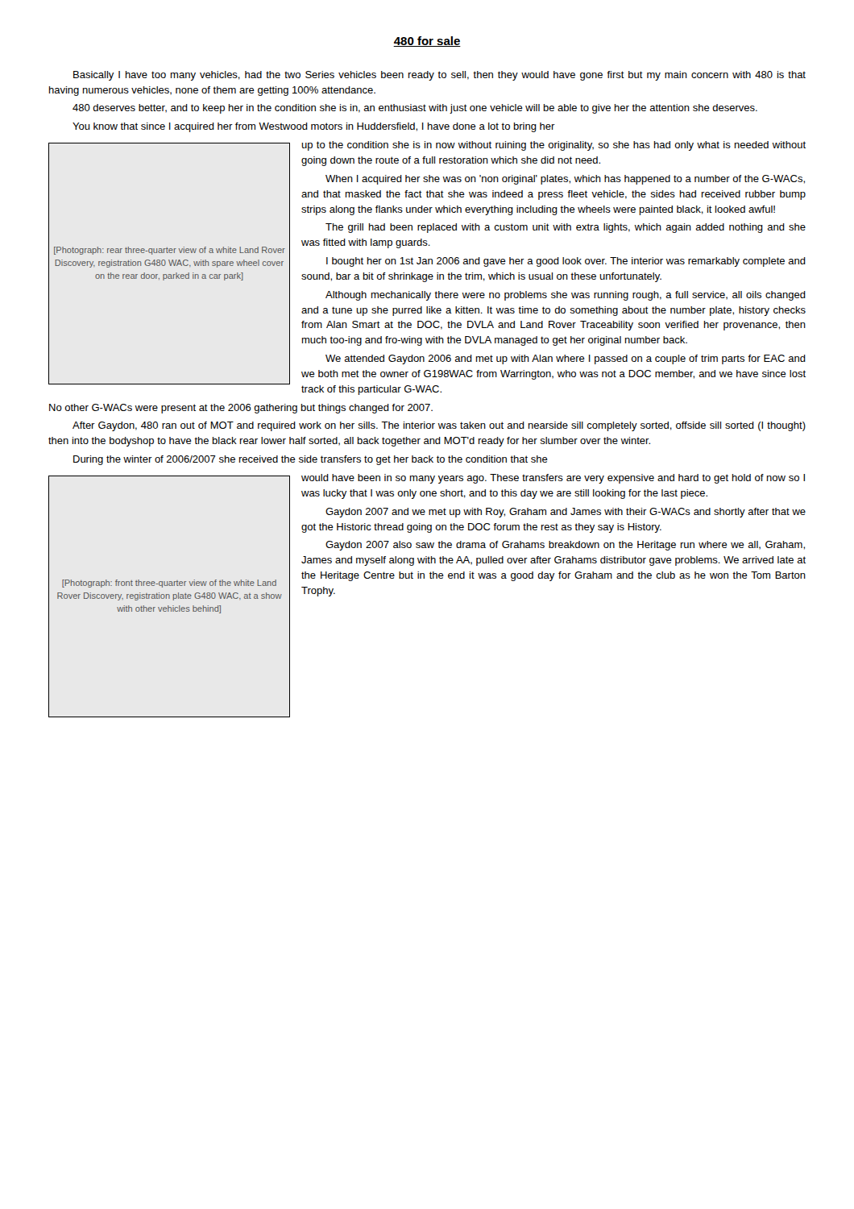480 for sale
Basically I have too many vehicles, had the two Series vehicles been ready to sell, then they would have gone first but my main concern with 480 is that having numerous vehicles, none of them are getting 100% attendance.
480 deserves better, and to keep her in the condition she is in, an enthusiast with just one vehicle will be able to give her the attention she deserves.
You know that since I acquired her from Westwood motors in Huddersfield, I have done a lot to bring her
[Photograph: rear three-quarter view of a white Land Rover Discovery, registration G480 WAC, with spare wheel cover on the rear door, parked in a car park]
up to the condition she is in now without ruining the originality, so she has had only what is needed without going down the route of a full restoration which she did not need.
When I acquired her she was on 'non original' plates, which has happened to a number of the G-WACs, and that masked the fact that she was indeed a press fleet vehicle, the sides had received rubber bump strips along the flanks under which everything including the wheels were painted black, it looked awful!
The grill had been replaced with a custom unit with extra lights, which again added nothing and she was fitted with lamp guards.
I bought her on 1st Jan 2006 and gave her a good look over. The interior was remarkably complete and sound, bar a bit of shrinkage in the trim, which is usual on these unfortunately.
Although mechanically there were no problems she was running rough, a full service, all oils changed and a tune up she purred like a kitten. It was time to do something about the number plate, history checks from Alan Smart at the DOC, the DVLA and Land Rover Traceability soon verified her provenance, then much too-ing and fro-wing with the DVLA managed to get her original number back.
We attended Gaydon 2006 and met up with Alan where I passed on a couple of trim parts for EAC and we both met the owner of G198WAC from Warrington, who was not a DOC member, and we have since lost track of this particular G-WAC.
No other G-WACs were present at the 2006 gathering but things changed for 2007.
After Gaydon, 480 ran out of MOT and required work on her sills. The interior was taken out and nearside sill completely sorted, offside sill sorted (I thought) then into the bodyshop to have the black rear lower half sorted, all back together and MOT'd ready for her slumber over the winter.
During the winter of 2006/2007 she received the side transfers to get her back to the condition that she
[Photograph: front three-quarter view of the white Land Rover Discovery, registration plate G480 WAC, at a show with other vehicles behind]
would have been in so many years ago. These transfers are very expensive and hard to get hold of now so I was lucky that I was only one short, and to this day we are still looking for the last piece.
Gaydon 2007 and we met up with Roy, Graham and James with their G-WACs and shortly after that we got the Historic thread going on the DOC forum the rest as they say is History.
Gaydon 2007 also saw the drama of Grahams breakdown on the Heritage run where we all, Graham, James and myself along with the AA, pulled over after Grahams distributor gave problems. We arrived late at the Heritage Centre but in the end it was a good day for Graham and the club as he won the Tom Barton Trophy.